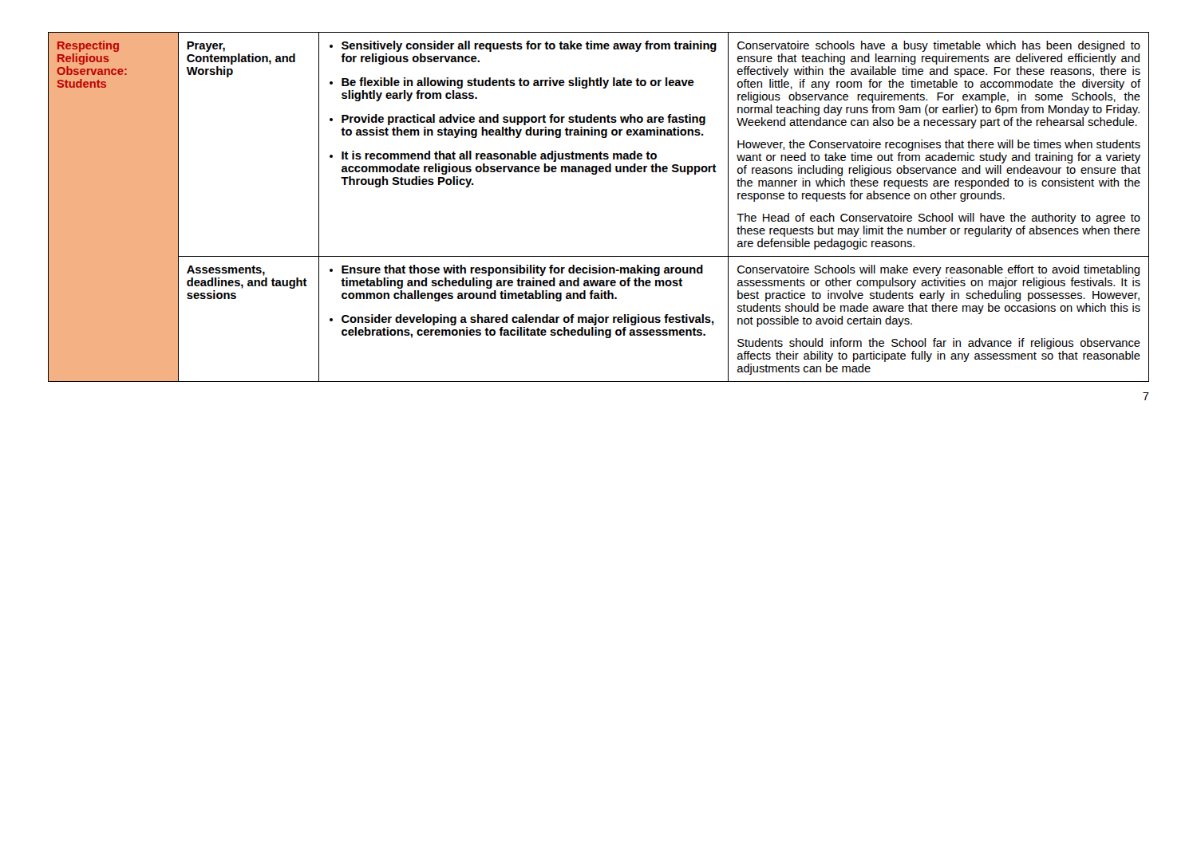| Respecting Religious Observance: Students | Prayer, Contemplation, and Worship | Sensitively consider all requests for to take time away from training for religious observance. Be flexible in allowing students to arrive slightly late to or leave slightly early from class. Provide practical advice and support for students who are fasting to assist them in staying healthy during training or examinations. It is recommend that all reasonable adjustments made to accommodate religious observance be managed under the Support Through Studies Policy. | Conservatoire schools have a busy timetable which has been designed to ensure that teaching and learning requirements are delivered efficiently and effectively within the available time and space. For these reasons, there is often little, if any room for the timetable to accommodate the diversity of religious observance requirements. For example, in some Schools, the normal teaching day runs from 9am (or earlier) to 6pm from Monday to Friday. Weekend attendance can also be a necessary part of the rehearsal schedule. However, the Conservatoire recognises that there will be times when students want or need to take time out from academic study and training for a variety of reasons including religious observance and will endeavour to ensure that the manner in which these requests are responded to is consistent with the response to requests for absence on other grounds. The Head of each Conservatoire School will have the authority to agree to these requests but may limit the number or regularity of absences when there are defensible pedagogic reasons. |
| Assessments, deadlines, and taught sessions | Ensure that those with responsibility for decision-making around timetabling and scheduling are trained and aware of the most common challenges around timetabling and faith. Consider developing a shared calendar of major religious festivals, celebrations, ceremonies to facilitate scheduling of assessments. | Conservatoire Schools will make every reasonable effort to avoid timetabling assessments or other compulsory activities on major religious festivals. It is best practice to involve students early in scheduling possesses. However, students should be made aware that there may be occasions on which this is not possible to avoid certain days. Students should inform the School far in advance if religious observance affects their ability to participate fully in any assessment so that reasonable adjustments can be made |
7